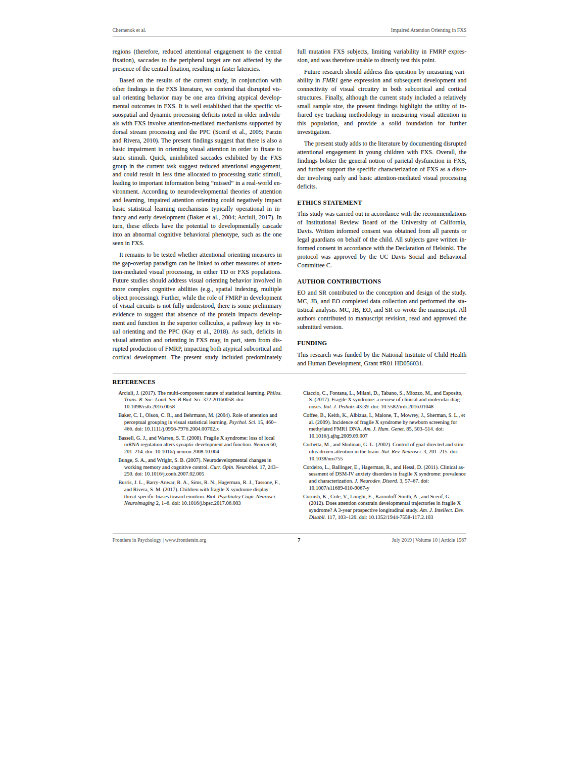Chernenok et al. Impaired Attention Orienting in FXS
regions (therefore, reduced attentional engagement to the central fixation), saccades to the peripheral target are not affected by the presence of the central fixation, resulting in faster latencies.
Based on the results of the current study, in conjunction with other findings in the FXS literature, we contend that disrupted visual orienting behavior may be one area driving atypical developmental outcomes in FXS. It is well established that the specific visuospatial and dynamic processing deficits noted in older individuals with FXS involve attention-mediated mechanisms supported by dorsal stream processing and the PPC (Scerif et al., 2005; Farzin and Rivera, 2010). The present findings suggest that there is also a basic impairment in orienting visual attention in order to fixate to static stimuli. Quick, uninhibited saccades exhibited by the FXS group in the current task suggest reduced attentional engagement, and could result in less time allocated to processing static stimuli, leading to important information being “missed” in a real-world environment. According to neurodevelopmental theories of attention and learning, impaired attention orienting could negatively impact basic statistical learning mechanisms typically operational in infancy and early development (Baker et al., 2004; Arciuli, 2017). In turn, these effects have the potential to developmentally cascade into an abnormal cognitive behavioral phenotype, such as the one seen in FXS.
It remains to be tested whether attentional orienting measures in the gap-overlap paradigm can be linked to other measures of attention-mediated visual processing, in either TD or FXS populations. Future studies should address visual orienting behavior involved in more complex cognitive abilities (e.g., spatial indexing, multiple object processing). Further, while the role of FMRP in development of visual circuits is not fully understood, there is some preliminary evidence to suggest that absence of the protein impacts development and function in the superior colliculus, a pathway key in visual orienting and the PPC (Kay et al., 2018). As such, deficits in visual attention and orienting in FXS may, in part, stem from disrupted production of FMRP, impacting both atypical subcortical and cortical development. The present study included predominately full mutation FXS subjects, limiting variability in FMRP expression, and was therefore unable to directly test this point.
Future research should address this question by measuring variability in FMR1 gene expression and subsequent development and connectivity of visual circuitry in both subcortical and cortical structures. Finally, although the current study included a relatively small sample size, the present findings highlight the utility of infrared eye tracking methodology in measuring visual attention in this population, and provide a solid foundation for further investigation.
The present study adds to the literature by documenting disrupted attentional engagement in young children with FXS. Overall, the findings bolster the general notion of parietal dysfunction in FXS, and further support the specific characterization of FXS as a disorder involving early and basic attention-mediated visual processing deficits.
ETHICS STATEMENT
This study was carried out in accordance with the recommendations of Institutional Review Board of the University of California, Davis. Written informed consent was obtained from all parents or legal guardians on behalf of the child. All subjects gave written informed consent in accordance with the Declaration of Helsinki. The protocol was approved by the UC Davis Social and Behavioral Committee C.
AUTHOR CONTRIBUTIONS
EO and SR contributed to the conception and design of the study. MC, JB, and EO completed data collection and performed the statistical analysis. MC, JB, EO, and SR co-wrote the manuscript. All authors contributed to manuscript revision, read and approved the submitted version.
FUNDING
This research was funded by the National Institute of Child Health and Human Development, Grant #R01 HD056031.
REFERENCES
Arciuli, J. (2017). The multi-component nature of statistical learning. Philos. Trans. R. Soc. Lond. Ser. B Biol. Sci. 372:20160058. doi: 10.1098/rstb.2016.0058
Baker, C. I., Olson, C. R., and Behrmann, M. (2004). Role of attention and perceptual grouping in visual statistical learning. Psychol. Sci. 15, 460–466. doi: 10.1111/j.0956-7976.2004.00702.x
Bassell, G. J., and Warren, S. T. (2008). Fragile X syndrome: loss of local mRNA regulation alters synaptic development and function. Neuron 60, 201–214. doi: 10.1016/j.neuron.2008.10.004
Bunge, S. A., and Wright, S. B. (2007). Neurodevelopmental changes in working memory and cognitive control. Curr. Opin. Neurobiol. 17, 243–250. doi: 10.1016/j.conb.2007.02.005
Burris, J. L., Barry-Anwar, R. A., Sims, R. N., Hagerman, R. J., Tassone, F., and Rivera, S. M. (2017). Children with fragile X syndrome display threat-specific biases toward emotion. Biol. Psychiatry Cogn. Neurosci. Neuroimaging 2, 1–6. doi: 10.1016/j.bpsc.2017.06.003
Ciaccio, C., Fontana, L., Milani, D., Tabano, S., Miozzo, M., and Esposito, S. (2017). Fragile X syndrome: a review of clinical and molecular diagnoses. Ital. J. Pediatr. 43:39. doi: 10.5582/irdr.2016.01048
Coffee, B., Keith, K., Albizua, I., Malone, T., Mowrey, J., Sherman, S. L., et al. (2009). Incidence of fragile X syndrome by newborn screening for methylated FMR1 DNA. Am. J. Hum. Genet. 85, 503–514. doi: 10.1016/j.ajhg.2009.09.007
Corbetta, M., and Shulman, G. L. (2002). Control of goal-directed and stimulus-driven attention in the brain. Nat. Rev. Neurosci. 3, 201–215. doi: 10.1038/nrn755
Cordeiro, L., Ballinger, E., Hagerman, R., and Hessl, D. (2011). Clinical assessment of DSM-IV anxiety disorders in fragile X syndrome: prevalence and characterization. J. Neurodev. Disord. 3, 57–67. doi: 10.1007/s11689-010-9067-y
Cornish, K., Cole, V., Longhi, E., Karmiloff-Smith, A., and Scerif, G. (2012). Does attention constrain developmental trajectories in fragile X syndrome? A 3-year prospective longitudinal study. Am. J. Intellect. Dev. Disabil. 117, 103–120. doi: 10.1352/1944-7558-117.2.103
Frontiers in Psychology | www.frontiersin.org 7 July 2019 | Volume 10 | Article 1567